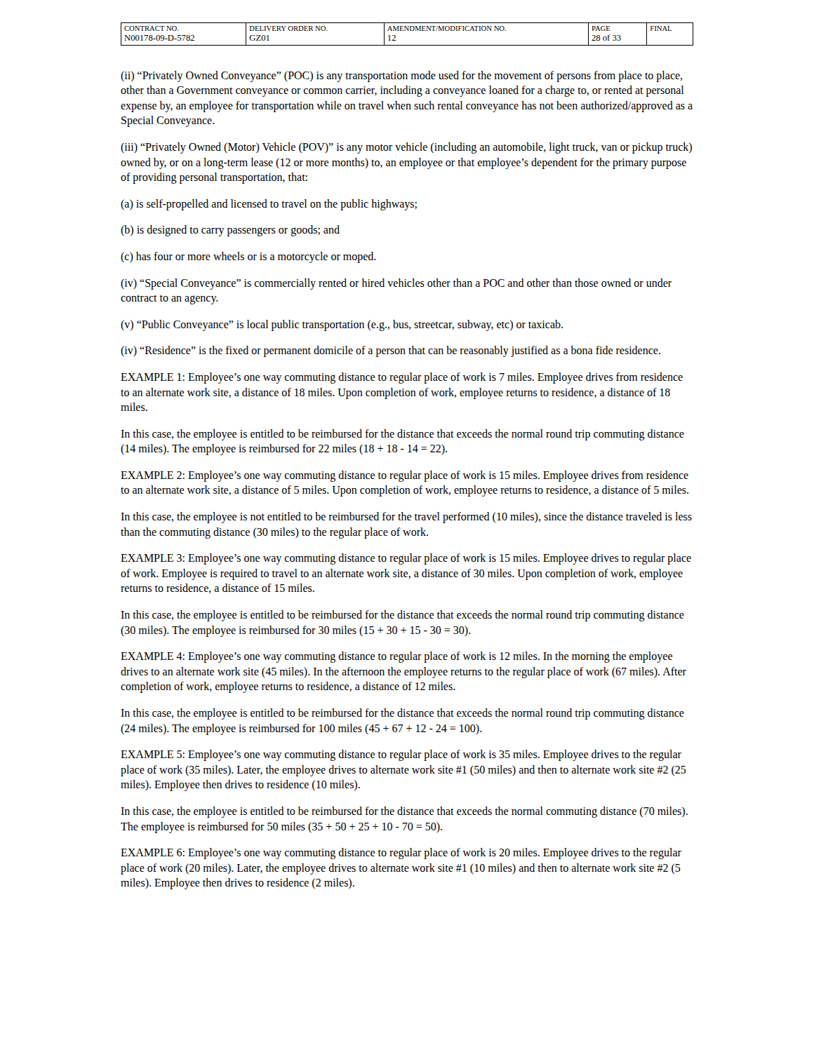| CONTRACT NO. N00178-09-D-5782 | DELIVERY ORDER NO. GZ01 | AMENDMENT/MODIFICATION NO. 12 | PAGE 28 of 33 | FINAL |
(ii) “Privately Owned Conveyance” (POC) is any transportation mode used for the movement of persons from place to place, other than a Government conveyance or common carrier, including a conveyance loaned for a charge to, or rented at personal expense by, an employee for transportation while on travel when such rental conveyance has not been authorized/approved as a Special Conveyance.
(iii) “Privately Owned (Motor) Vehicle (POV)” is any motor vehicle (including an automobile, light truck, van or pickup truck) owned by, or on a long-term lease (12 or more months) to, an employee or that employee’s dependent for the primary purpose of providing personal transportation, that:
(a) is self-propelled and licensed to travel on the public highways;
(b) is designed to carry passengers or goods; and
(c) has four or more wheels or is a motorcycle or moped.
(iv) “Special Conveyance” is commercially rented or hired vehicles other than a POC and other than those owned or under contract to an agency.
(v) “Public Conveyance” is local public transportation (e.g., bus, streetcar, subway, etc) or taxicab.
(iv) “Residence” is the fixed or permanent domicile of a person that can be reasonably justified as a bona fide residence.
EXAMPLE 1: Employee’s one way commuting distance to regular place of work is 7 miles. Employee drives from residence to an alternate work site, a distance of 18 miles. Upon completion of work, employee returns to residence, a distance of 18 miles.
In this case, the employee is entitled to be reimbursed for the distance that exceeds the normal round trip commuting distance (14 miles). The employee is reimbursed for 22 miles (18 + 18 - 14 = 22).
EXAMPLE 2: Employee’s one way commuting distance to regular place of work is 15 miles. Employee drives from residence to an alternate work site, a distance of 5 miles. Upon completion of work, employee returns to residence, a distance of 5 miles.
In this case, the employee is not entitled to be reimbursed for the travel performed (10 miles), since the distance traveled is less than the commuting distance (30 miles) to the regular place of work.
EXAMPLE 3: Employee’s one way commuting distance to regular place of work is 15 miles. Employee drives to regular place of work. Employee is required to travel to an alternate work site, a distance of 30 miles. Upon completion of work, employee returns to residence, a distance of 15 miles.
In this case, the employee is entitled to be reimbursed for the distance that exceeds the normal round trip commuting distance (30 miles). The employee is reimbursed for 30 miles (15 + 30 + 15 - 30 = 30).
EXAMPLE 4: Employee’s one way commuting distance to regular place of work is 12 miles. In the morning the employee drives to an alternate work site (45 miles). In the afternoon the employee returns to the regular place of work (67 miles). After completion of work, employee returns to residence, a distance of 12 miles.
In this case, the employee is entitled to be reimbursed for the distance that exceeds the normal round trip commuting distance (24 miles). The employee is reimbursed for 100 miles (45 + 67 + 12 - 24 = 100).
EXAMPLE 5: Employee’s one way commuting distance to regular place of work is 35 miles. Employee drives to the regular place of work (35 miles). Later, the employee drives to alternate work site #1 (50 miles) and then to alternate work site #2 (25 miles). Employee then drives to residence (10 miles).
In this case, the employee is entitled to be reimbursed for the distance that exceeds the normal commuting distance (70 miles). The employee is reimbursed for 50 miles (35 + 50 + 25 + 10 - 70 = 50).
EXAMPLE 6: Employee’s one way commuting distance to regular place of work is 20 miles. Employee drives to the regular place of work (20 miles). Later, the employee drives to alternate work site #1 (10 miles) and then to alternate work site #2 (5 miles). Employee then drives to residence (2 miles).